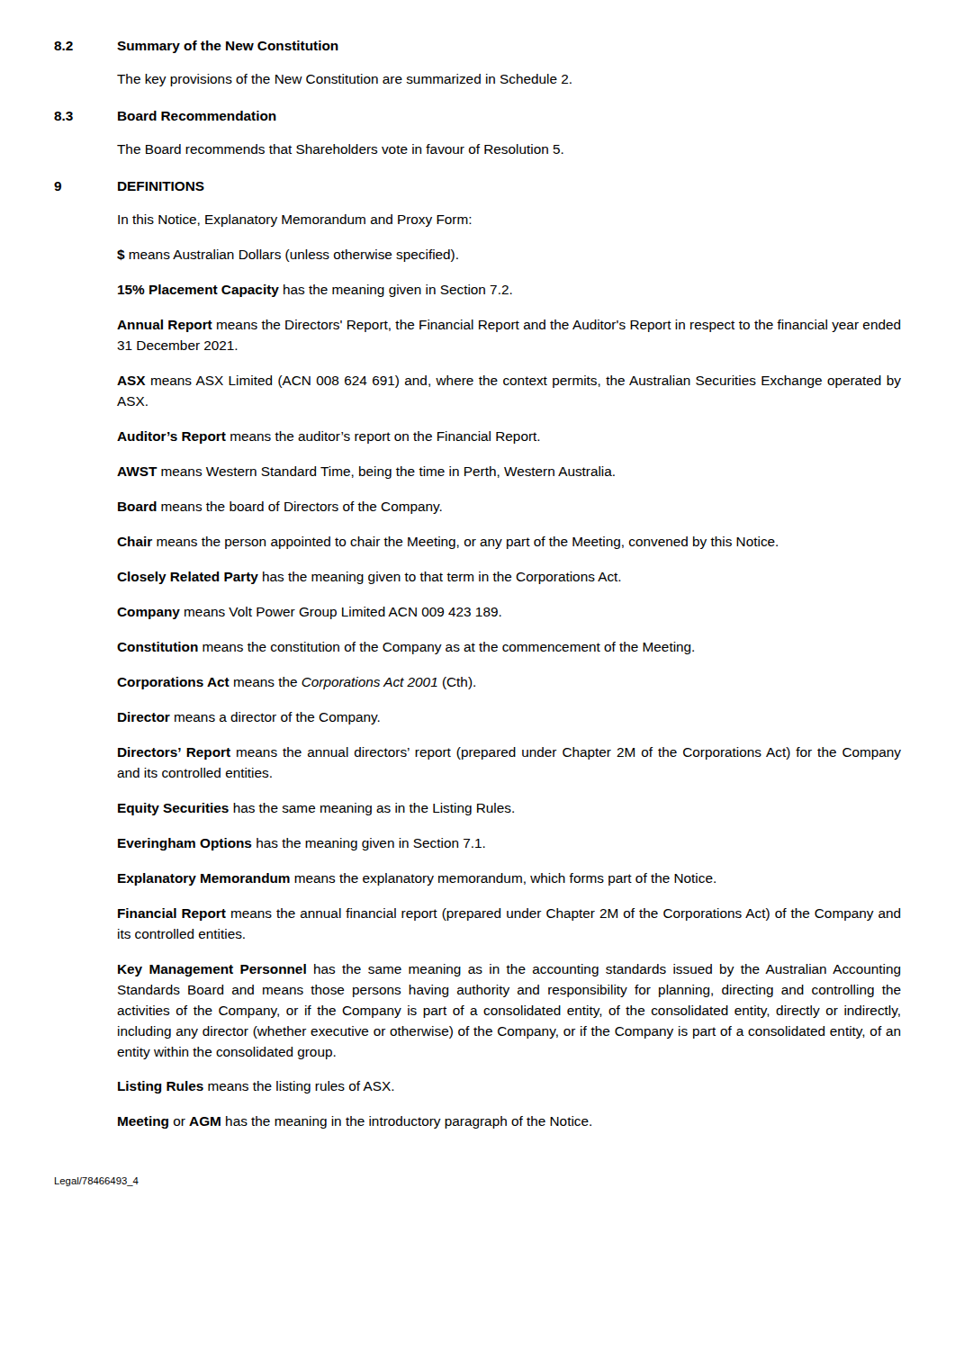8.2
Summary of the New Constitution
The key provisions of the New Constitution are summarized in Schedule 2.
8.3
Board Recommendation
The Board recommends that Shareholders vote in favour of Resolution 5.
9
DEFINITIONS
In this Notice, Explanatory Memorandum and Proxy Form:
$ means Australian Dollars (unless otherwise specified).
15% Placement Capacity has the meaning given in Section 7.2.
Annual Report means the Directors' Report, the Financial Report and the Auditor's Report in respect to the financial year ended 31 December 2021.
ASX means ASX Limited (ACN 008 624 691) and, where the context permits, the Australian Securities Exchange operated by ASX.
Auditor’s Report means the auditor’s report on the Financial Report.
AWST means Western Standard Time, being the time in Perth, Western Australia.
Board means the board of Directors of the Company.
Chair means the person appointed to chair the Meeting, or any part of the Meeting, convened by this Notice.
Closely Related Party has the meaning given to that term in the Corporations Act.
Company means Volt Power Group Limited ACN 009 423 189.
Constitution means the constitution of the Company as at the commencement of the Meeting.
Corporations Act means the Corporations Act 2001 (Cth).
Director means a director of the Company.
Directors’ Report means the annual directors’ report (prepared under Chapter 2M of the Corporations Act) for the Company and its controlled entities.
Equity Securities has the same meaning as in the Listing Rules.
Everingham Options has the meaning given in Section 7.1.
Explanatory Memorandum means the explanatory memorandum, which forms part of the Notice.
Financial Report means the annual financial report (prepared under Chapter 2M of the Corporations Act) of the Company and its controlled entities.
Key Management Personnel has the same meaning as in the accounting standards issued by the Australian Accounting Standards Board and means those persons having authority and responsibility for planning, directing and controlling the activities of the Company, or if the Company is part of a consolidated entity, of the consolidated entity, directly or indirectly, including any director (whether executive or otherwise) of the Company, or if the Company is part of a consolidated entity, of an entity within the consolidated group.
Listing Rules means the listing rules of ASX.
Meeting or AGM has the meaning in the introductory paragraph of the Notice.
Legal/78466493_4